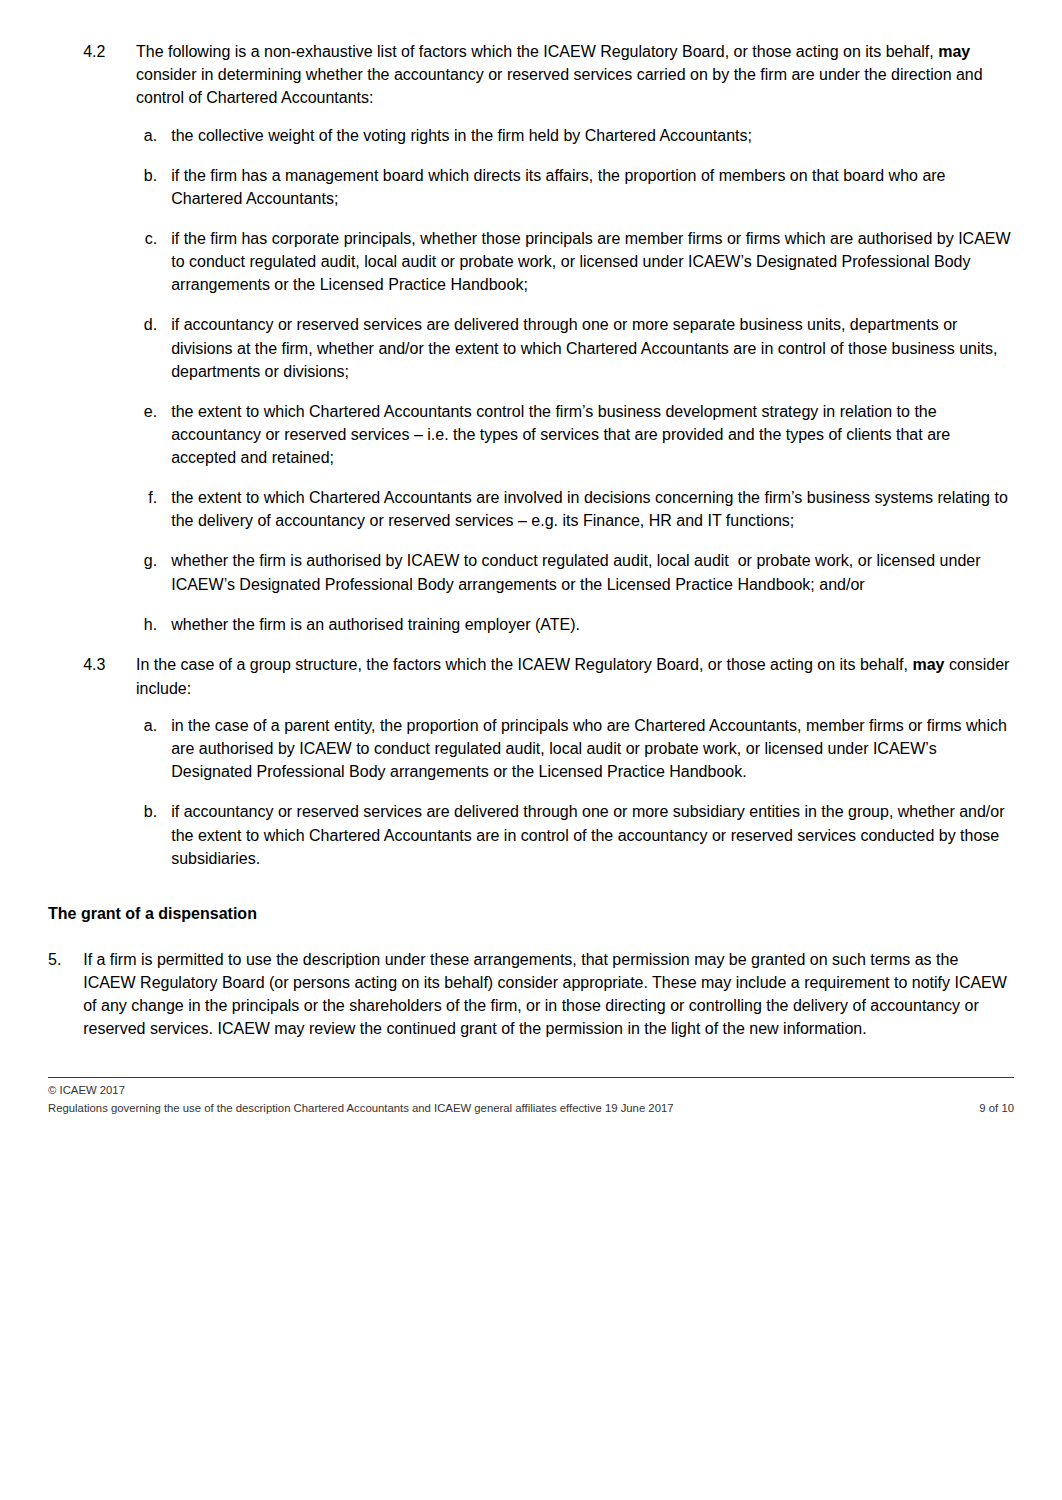4.2
The following is a non-exhaustive list of factors which the ICAEW Regulatory Board, or those acting on its behalf, may consider in determining whether the accountancy or reserved services carried on by the firm are under the direction and control of Chartered Accountants:
the collective weight of the voting rights in the firm held by Chartered Accountants;
if the firm has a management board which directs its affairs, the proportion of members on that board who are Chartered Accountants;
if the firm has corporate principals, whether those principals are member firms or firms which are authorised by ICAEW to conduct regulated audit, local audit or probate work, or licensed under ICAEW’s Designated Professional Body arrangements or the Licensed Practice Handbook;
if accountancy or reserved services are delivered through one or more separate business units, departments or divisions at the firm, whether and/or the extent to which Chartered Accountants are in control of those business units, departments or divisions;
the extent to which Chartered Accountants control the firm’s business development strategy in relation to the accountancy or reserved services – i.e. the types of services that are provided and the types of clients that are accepted and retained;
the extent to which Chartered Accountants are involved in decisions concerning the firm’s business systems relating to the delivery of accountancy or reserved services – e.g. its Finance, HR and IT functions;
whether the firm is authorised by ICAEW to conduct regulated audit, local audit or probate work, or licensed under ICAEW’s Designated Professional Body arrangements or the Licensed Practice Handbook; and/or
whether the firm is an authorised training employer (ATE).
4.3
In the case of a group structure, the factors which the ICAEW Regulatory Board, or those acting on its behalf, may consider include:
in the case of a parent entity, the proportion of principals who are Chartered Accountants, member firms or firms which are authorised by ICAEW to conduct regulated audit, local audit or probate work, or licensed under ICAEW’s Designated Professional Body arrangements or the Licensed Practice Handbook.
if accountancy or reserved services are delivered through one or more subsidiary entities in the group, whether and/or the extent to which Chartered Accountants are in control of the accountancy or reserved services conducted by those subsidiaries.
The grant of a dispensation
5.
If a firm is permitted to use the description under these arrangements, that permission may be granted on such terms as the ICAEW Regulatory Board (or persons acting on its behalf) consider appropriate. These may include a requirement to notify ICAEW of any change in the principals or the shareholders of the firm, or in those directing or controlling the delivery of accountancy or reserved services. ICAEW may review the continued grant of the permission in the light of the new information.
© ICAEW 2017
Regulations governing the use of the description Chartered Accountants and ICAEW general affiliates effective 19 June 20179 of 10